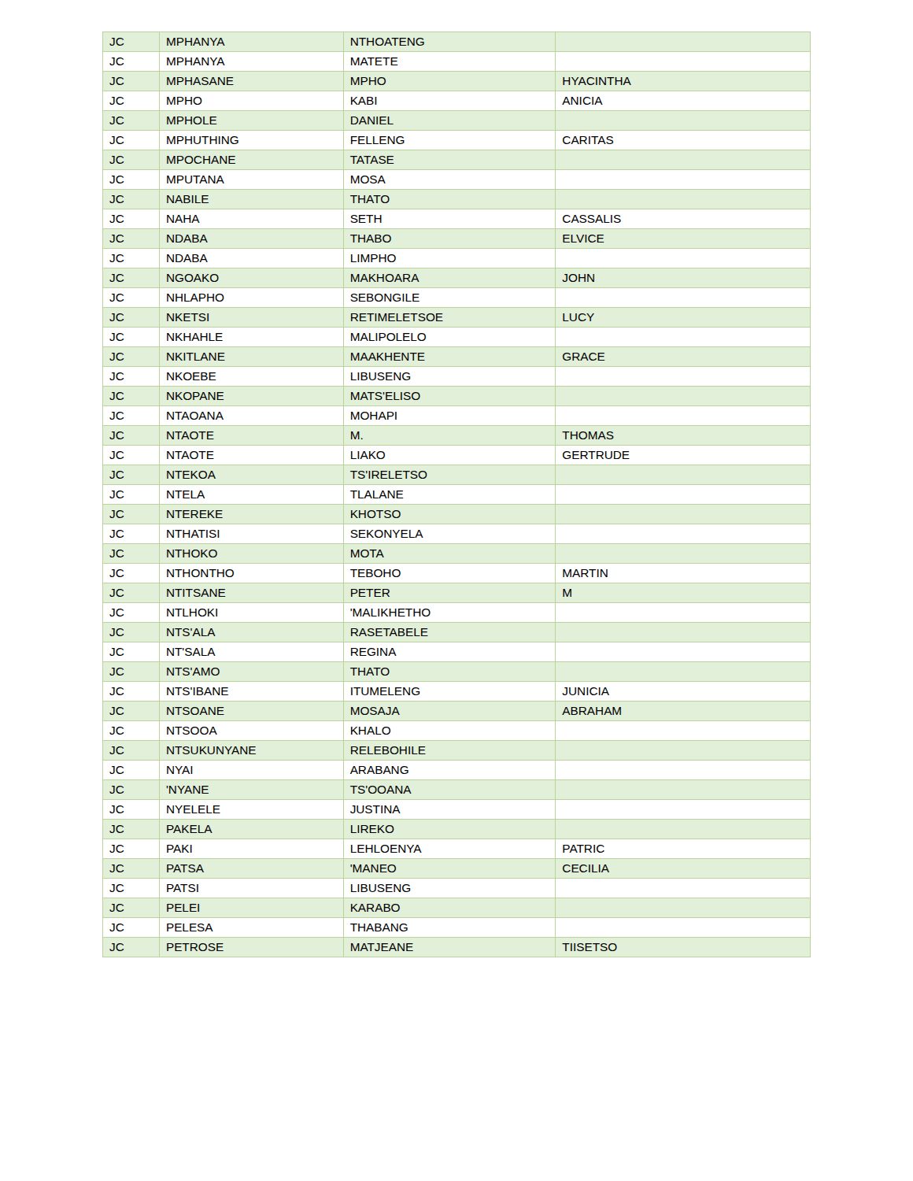| JC | MPHANYA | NTHOATENG | |
| JC | MPHANYA | MATETE | |
| JC | MPHASANE | MPHO | HYACINTHA |
| JC | MPHO | KABI | ANICIA |
| JC | MPHOLE | DANIEL | |
| JC | MPHUTHING | FELLENG | CARITAS |
| JC | MPOCHANE | TATASE | |
| JC | MPUTANA | MOSA | |
| JC | NABILE | THATO | |
| JC | NAHA | SETH | CASSALIS |
| JC | NDABA | THABO | ELVICE |
| JC | NDABA | LIMPHO | |
| JC | NGOAKO | MAKHOARA | JOHN |
| JC | NHLAPHO | SEBONGILE | |
| JC | NKETSI | RETIMELETSOE | LUCY |
| JC | NKHAHLE | MALIPOLELO | |
| JC | NKITLANE | MAAKHENTE | GRACE |
| JC | NKOEBE | LIBUSENG | |
| JC | NKOPANE | MATS'ELISO | |
| JC | NTAOANA | MOHAPI | |
| JC | NTAOTE | M. | THOMAS |
| JC | NTAOTE | LIAKO | GERTRUDE |
| JC | NTEKOA | TS'IRELETSO | |
| JC | NTELA | TLALANE | |
| JC | NTEREKE | KHOTSO | |
| JC | NTHATISI | SEKONYELA | |
| JC | NTHOKO | MOTA | |
| JC | NTHONTHO | TEBOHO | MARTIN |
| JC | NTITSANE | PETER | M |
| JC | NTLHOKI | 'MALIKHETHO | |
| JC | NTS'ALA | RASETABELE | |
| JC | NT'SALA | REGINA | |
| JC | NTS'AMO | THATO | |
| JC | NTS'IBANE | ITUMELENG | JUNICIA |
| JC | NTSOANE | MOSAJA | ABRAHAM |
| JC | NTSOOA | KHALO | |
| JC | NTSUKUNYANE | RELEBOHILE | |
| JC | NYAI | ARABANG | |
| JC | 'NYANE | TS'OOANA | |
| JC | NYELELE | JUSTINA | |
| JC | PAKELA | LIREKO | |
| JC | PAKI | LEHLOENYA | PATRIC |
| JC | PATSA | 'MANEO | CECILIA |
| JC | PATSI | LIBUSENG | |
| JC | PELEI | KARABO | |
| JC | PELESA | THABANG | |
| JC | PETROSE | MATJEANE | TIISETSO |